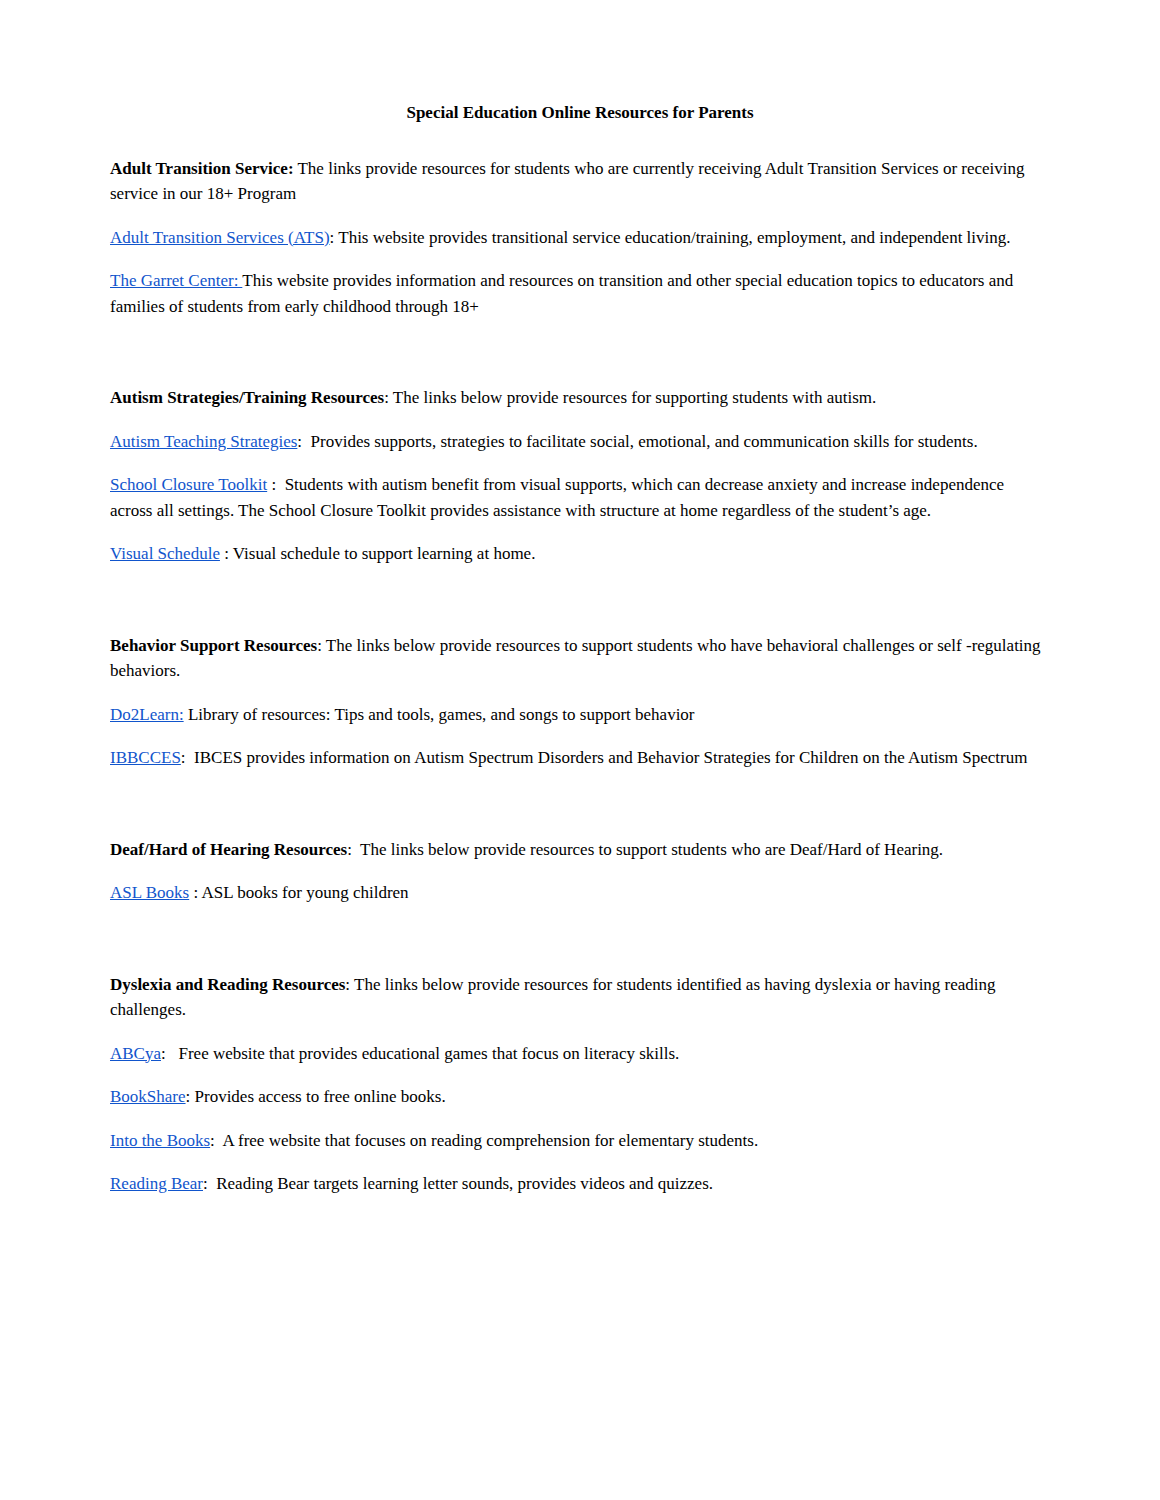Special Education Online Resources for Parents
Adult Transition Service: The links provide resources for students who are currently receiving Adult Transition Services or receiving service in our 18+ Program
Adult Transition Services (ATS): This website provides transitional service education/training, employment, and independent living.
The Garret Center: This website provides information and resources on transition and other special education topics to educators and families of students from early childhood through 18+
Autism Strategies/Training Resources: The links below provide resources for supporting students with autism.
Autism Teaching Strategies: Provides supports, strategies to facilitate social, emotional, and communication skills for students.
School Closure Toolkit : Students with autism benefit from visual supports, which can decrease anxiety and increase independence across all settings. The School Closure Toolkit provides assistance with structure at home regardless of the student’s age.
Visual Schedule : Visual schedule to support learning at home.
Behavior Support Resources: The links below provide resources to support students who have behavioral challenges or self -regulating behaviors.
Do2Learn: Library of resources: Tips and tools, games, and songs to support behavior
IBBCCES: IBCES provides information on Autism Spectrum Disorders and Behavior Strategies for Children on the Autism Spectrum
Deaf/Hard of Hearing Resources: The links below provide resources to support students who are Deaf/Hard of Hearing.
ASL Books : ASL books for young children
Dyslexia and Reading Resources: The links below provide resources for students identified as having dyslexia or having reading challenges.
ABCya: Free website that provides educational games that focus on literacy skills.
BookShare: Provides access to free online books.
Into the Books: A free website that focuses on reading comprehension for elementary students.
Reading Bear: Reading Bear targets learning letter sounds, provides videos and quizzes.